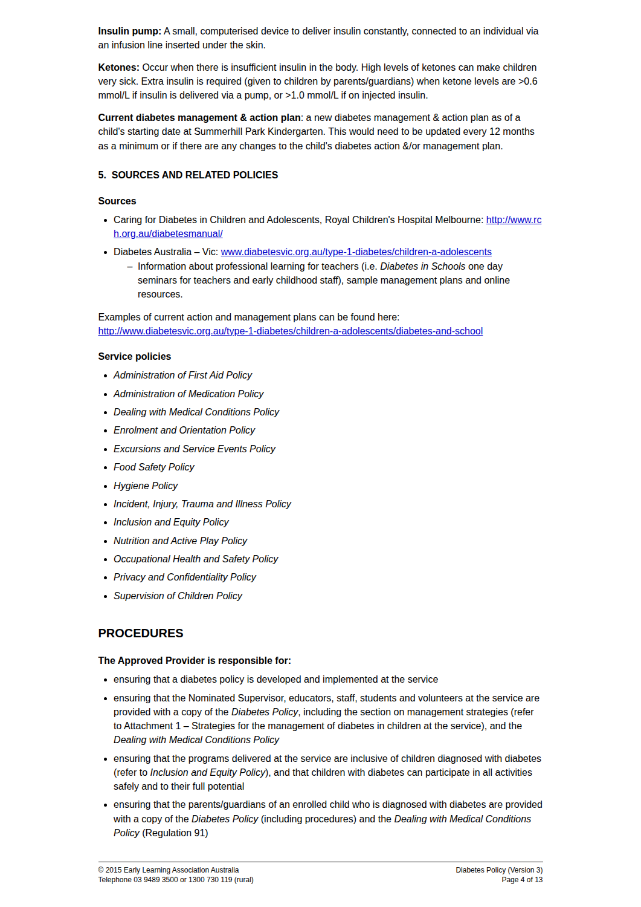Insulin pump: A small, computerised device to deliver insulin constantly, connected to an individual via an infusion line inserted under the skin.
Ketones: Occur when there is insufficient insulin in the body. High levels of ketones can make children very sick. Extra insulin is required (given to children by parents/guardians) when ketone levels are >0.6 mmol/L if insulin is delivered via a pump, or >1.0 mmol/L if on injected insulin.
Current diabetes management & action plan: a new diabetes management & action plan as of a child's starting date at Summerhill Park Kindergarten. This would need to be updated every 12 months as a minimum or if there are any changes to the child's diabetes action &/or management plan.
5. SOURCES AND RELATED POLICIES
Sources
Caring for Diabetes in Children and Adolescents, Royal Children's Hospital Melbourne: http://www.rch.org.au/diabetesmanual/
Diabetes Australia – Vic: www.diabetesvic.org.au/type-1-diabetes/children-a-adolescents
Information about professional learning for teachers (i.e. Diabetes in Schools one day seminars for teachers and early childhood staff), sample management plans and online resources.
Examples of current action and management plans can be found here:
http://www.diabetesvic.org.au/type-1-diabetes/children-a-adolescents/diabetes-and-school
Service policies
Administration of First Aid Policy
Administration of Medication Policy
Dealing with Medical Conditions Policy
Enrolment and Orientation Policy
Excursions and Service Events Policy
Food Safety Policy
Hygiene Policy
Incident, Injury, Trauma and Illness Policy
Inclusion and Equity Policy
Nutrition and Active Play Policy
Occupational Health and Safety Policy
Privacy and Confidentiality Policy
Supervision of Children Policy
PROCEDURES
The Approved Provider is responsible for:
ensuring that a diabetes policy is developed and implemented at the service
ensuring that the Nominated Supervisor, educators, staff, students and volunteers at the service are provided with a copy of the Diabetes Policy, including the section on management strategies (refer to Attachment 1 – Strategies for the management of diabetes in children at the service), and the Dealing with Medical Conditions Policy
ensuring that the programs delivered at the service are inclusive of children diagnosed with diabetes (refer to Inclusion and Equity Policy), and that children with diabetes can participate in all activities safely and to their full potential
ensuring that the parents/guardians of an enrolled child who is diagnosed with diabetes are provided with a copy of the Diabetes Policy (including procedures) and the Dealing with Medical Conditions Policy (Regulation 91)
© 2015 Early Learning Association Australia
Telephone 03 9489 3500 or 1300 730 119 (rural)
Diabetes Policy (Version 3)
Page 4 of 13